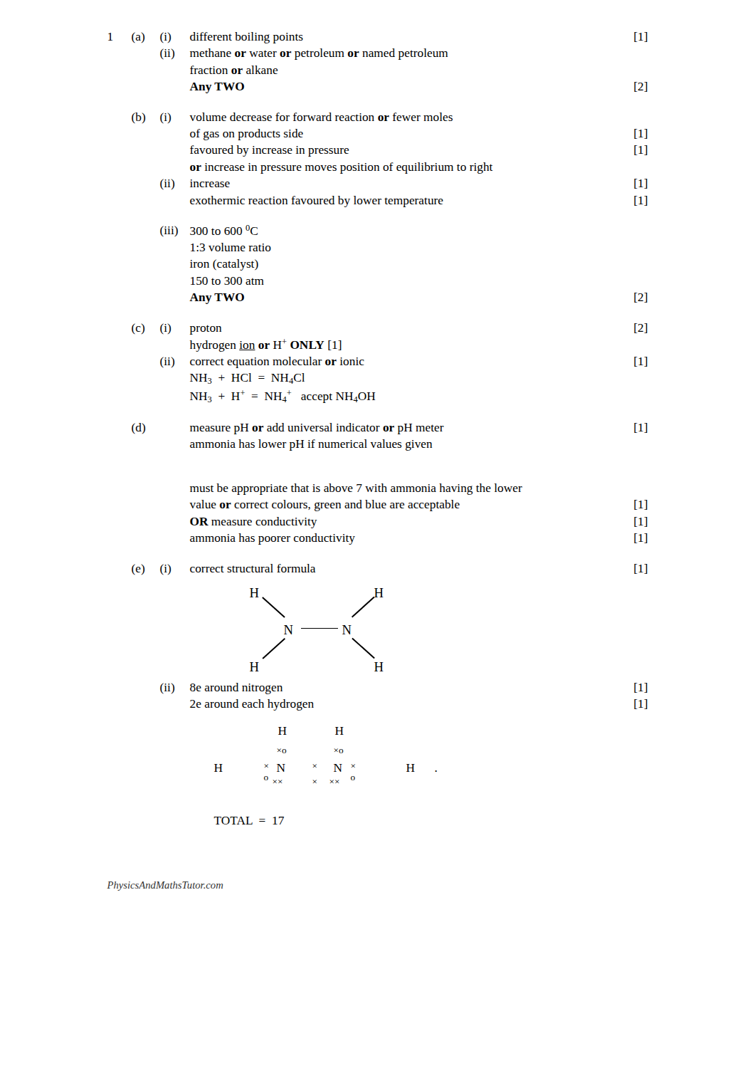| 1 | (a) | (i) | different boiling points | [1] |
| | | (ii) | methane or water or petroleum or named petroleum fraction or alkane Any TWO | [2] |
| | (b) | (i) | volume decrease for forward reaction or fewer moles of gas on products side | [1] |
| | | | favoured by increase in pressure | [1] |
| | | | or increase in pressure moves position of equilibrium to right | |
| | | (ii) | increase | [1] |
| | | | exothermic reaction favoured by lower temperature | [1] |
| | | (iii) | 300 to 600 0 C 1:3 volume ratio iron (catalyst) 150 to 300 atm Any TWO | [2] |
| | (c) | (i) | proton | [2] |
| | | | hydrogen ion or H + ONLY [1] | |
| | | (ii) | correct equation molecular or ionic | [1] |
| | | | NH 3 + HCl = NH 4 Cl | |
| | | | NH 3 + H + = NH 4 + accept NH 4 OH | |
| | (d) | | measure pH or add universal indicator or pH meter | [1] |
| | | | ammonia has lower pH if numerical values given | |
| | | | must be appropriate that is above 7 with ammonia having the lower | |
| | | | value or correct colours, green and blue are acceptable | [1] |
| | | | OR measure conductivity | [1] |
| | | | ammonia has poorer conductivity | [1] |
| | (e) | (i) | correct structural formula | [1] |
H H N N H H
| | | (ii) | 8e around nitrogen | [1] |
| | | | 2e around each hydrogen | [1] |
H H ×o ×o H × N × N × o o ×× × ×× H .
TOTAL = 17
PhysicsAndMathsTutor.com